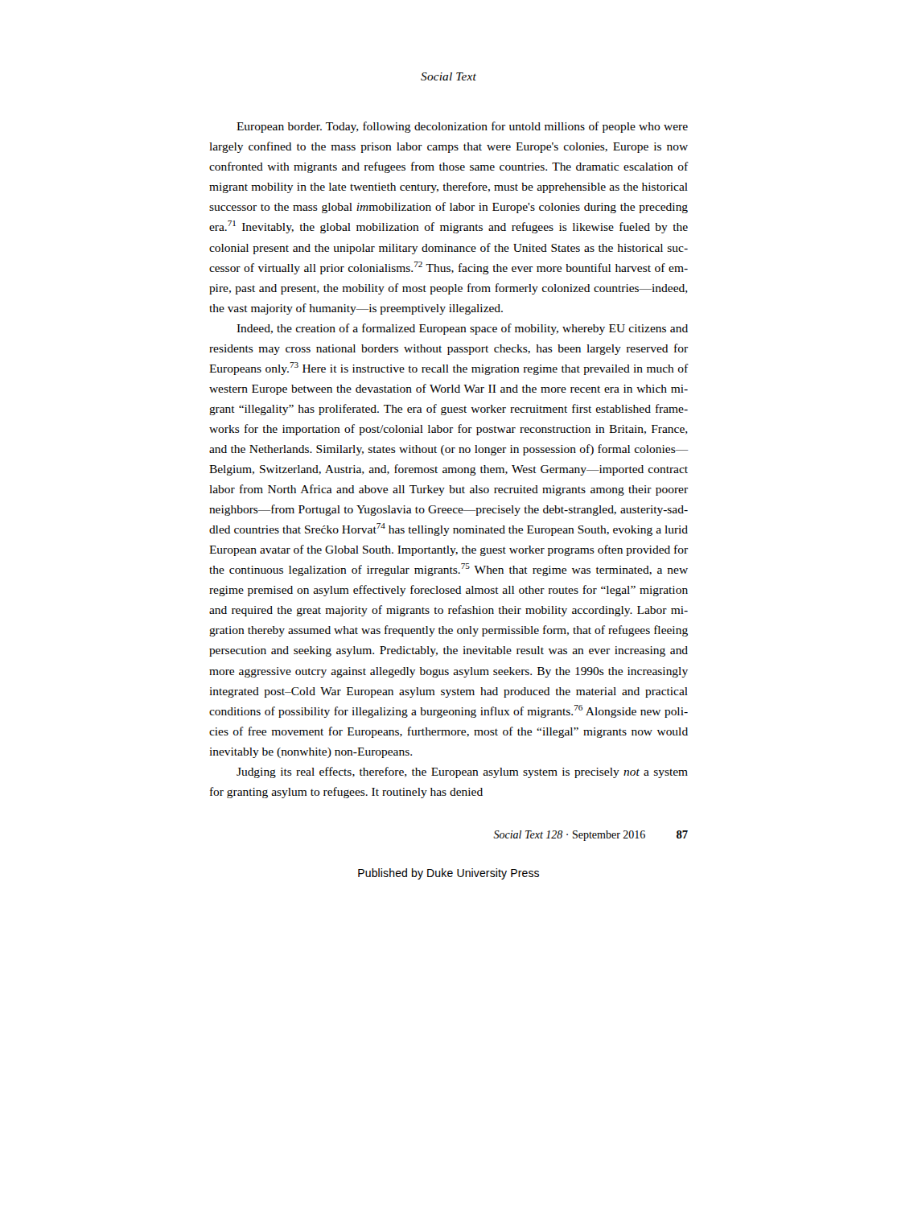Social Text
European border. Today, following decolonization for untold millions of people who were largely confined to the mass prison labor camps that were Europe's colonies, Europe is now confronted with migrants and refugees from those same countries. The dramatic escalation of migrant mobility in the late twentieth century, therefore, must be apprehensible as the historical successor to the mass global immobilization of labor in Europe's colonies during the preceding era.71 Inevitably, the global mobilization of migrants and refugees is likewise fueled by the colonial present and the unipolar military dominance of the United States as the historical successor of virtually all prior colonialisms.72 Thus, facing the ever more bountiful harvest of empire, past and present, the mobility of most people from formerly colonized countries—indeed, the vast majority of humanity—is preemptively illegalized.
Indeed, the creation of a formalized European space of mobility, whereby EU citizens and residents may cross national borders without passport checks, has been largely reserved for Europeans only.73 Here it is instructive to recall the migration regime that prevailed in much of western Europe between the devastation of World War II and the more recent era in which migrant “illegality” has proliferated. The era of guest worker recruitment first established frameworks for the importation of post/colonial labor for postwar reconstruction in Britain, France, and the Netherlands. Similarly, states without (or no longer in possession of) formal colonies—Belgium, Switzerland, Austria, and, foremost among them, West Germany—imported contract labor from North Africa and above all Turkey but also recruited migrants among their poorer neighbors—from Portugal to Yugoslavia to Greece—precisely the debt-strangled, austerity-saddled countries that Srećko Horvat74 has tellingly nominated the European South, evoking a lurid European avatar of the Global South. Importantly, the guest worker programs often provided for the continuous legalization of irregular migrants.75 When that regime was terminated, a new regime premised on asylum effectively foreclosed almost all other routes for “legal” migration and required the great majority of migrants to refashion their mobility accordingly. Labor migration thereby assumed what was frequently the only permissible form, that of refugees fleeing persecution and seeking asylum. Predictably, the inevitable result was an ever increasing and more aggressive outcry against allegedly bogus asylum seekers. By the 1990s the increasingly integrated post–Cold War European asylum system had produced the material and practical conditions of possibility for illegalizing a burgeoning influx of migrants.76 Alongside new policies of free movement for Europeans, furthermore, most of the “illegal” migrants now would inevitably be (nonwhite) non-Europeans.
Judging its real effects, therefore, the European asylum system is precisely not a system for granting asylum to refugees. It routinely has denied
Social Text 128 · September 2016
87
Published by Duke University Press